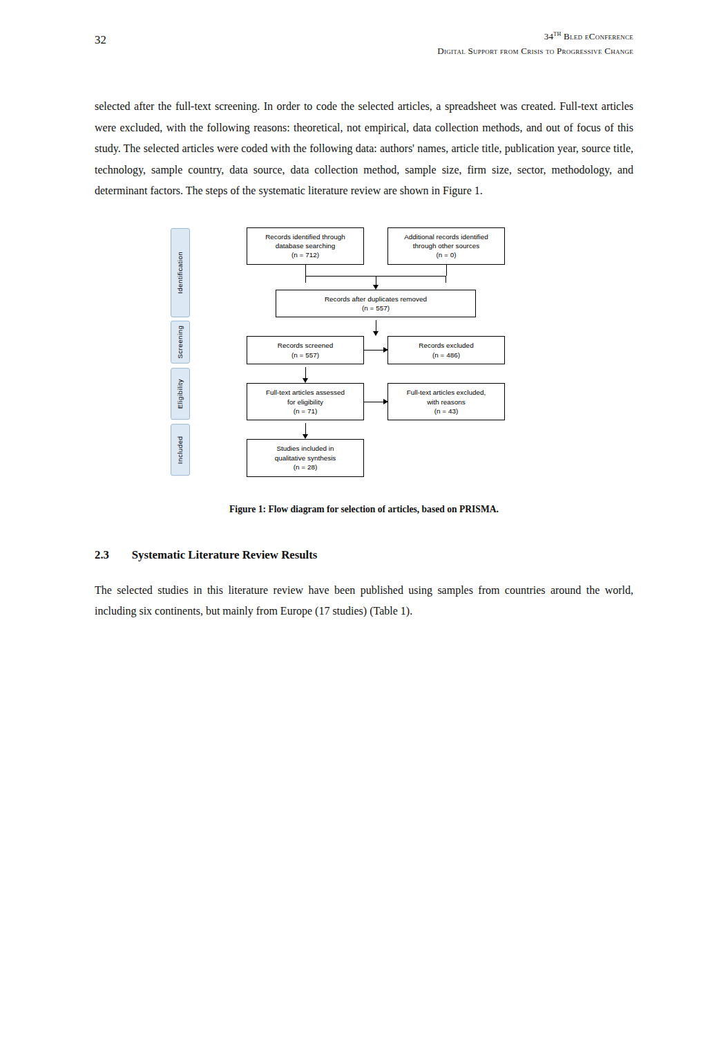32
34th Bled eConference
Digital Support from Crisis to Progressive Change
selected after the full-text screening. In order to code the selected articles, a spreadsheet was created. Full-text articles were excluded, with the following reasons: theoretical, not empirical, data collection methods, and out of focus of this study. The selected articles were coded with the following data: authors' names, article title, publication year, source title, technology, sample country, data source, data collection method, sample size, firm size, sector, methodology, and determinant factors. The steps of the systematic literature review are shown in Figure 1.
Identification
Records identified through
database searching
(n = 712)
Additional records identified
through other sources
(n = 0)
Records after duplicates removed
(n = 557)
Screening
Records screened
(n = 557)
Records excluded
(n = 486)
Eligibility
Full-text articles assessed
for eligibility
(n = 71)
Full-text articles excluded,
with reasons
(n = 43)
Included
Studies included in
qualitative synthesis
(n = 28)
Figure 1: Flow diagram for selection of articles, based on PRISMA.
2.3 Systematic Literature Review Results
The selected studies in this literature review have been published using samples from countries around the world, including six continents, but mainly from Europe (17 studies) (Table 1).